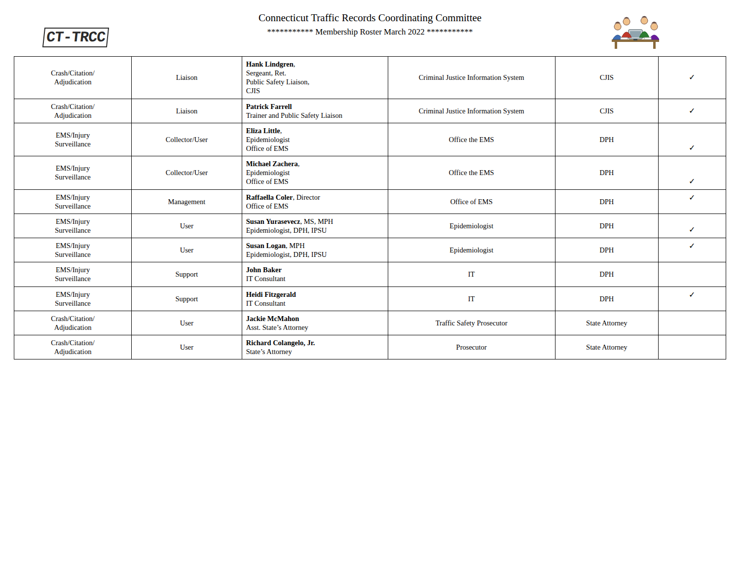CT-TRCC
Connecticut Traffic Records Coordinating Committee
*********** Membership Roster March 2022 ***********
| Crash/Citation/ Adjudication | Liaison | Hank Lindgren , Sergeant, Ret. Public Safety Liaison, CJIS | Criminal Justice Information System | CJIS | ✓ |
| Crash/Citation/ Adjudication | Liaison | Patrick Farrell Trainer and Public Safety Liaison | Criminal Justice Information System | CJIS | ✓ |
| EMS/Injury Surveillance | Collector/User | Eliza Little , Epidemiologist Office of EMS | Office the EMS | DPH | ✓ |
| EMS/Injury Surveillance | Collector/User | Michael Zachera , Epidemiologist Office of EMS | Office the EMS | DPH | ✓ |
| EMS/Injury Surveillance | Management | Raffaella Coler , Director Office of EMS | Office of EMS | DPH | ✓ |
| EMS/Injury Surveillance | User | Susan Yurasevecz , MS, MPH Epidemiologist, DPH, IPSU | Epidemiologist | DPH | ✓ |
| EMS/Injury Surveillance | User | Susan Logan , MPH Epidemiologist, DPH, IPSU | Epidemiologist | DPH | ✓ |
| EMS/Injury Surveillance | Support | John Baker IT Consultant | IT | DPH | |
| EMS/Injury Surveillance | Support | Heidi Fitzgerald IT Consultant | IT | DPH | ✓ |
| Crash/Citation/ Adjudication | User | Jackie McMahon Asst. State’s Attorney | Traffic Safety Prosecutor | State Attorney | |
| Crash/Citation/ Adjudication | User | Richard Colangelo, Jr. State’s Attorney | Prosecutor | State Attorney | |